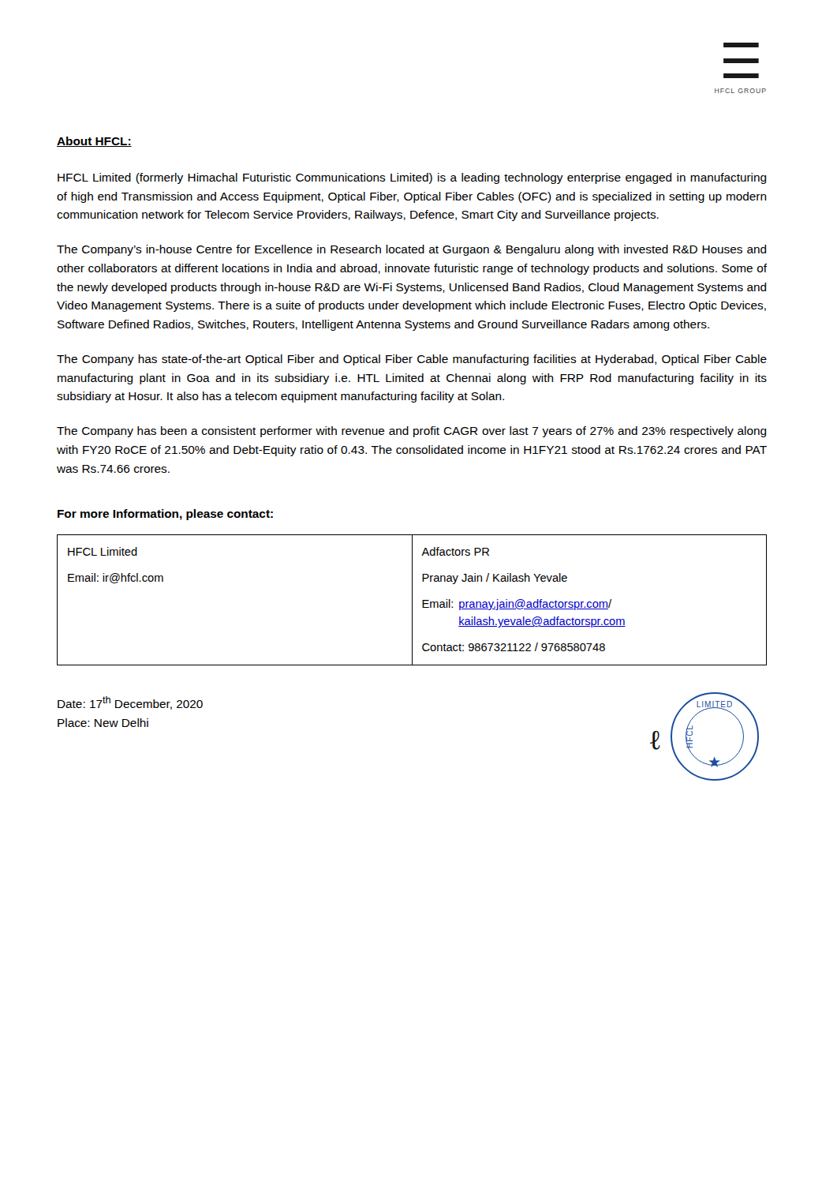☰
HFCL GROUP
About HFCL:
HFCL Limited (formerly Himachal Futuristic Communications Limited) is a leading technology enterprise engaged in manufacturing of high end Transmission and Access Equipment, Optical Fiber, Optical Fiber Cables (OFC) and is specialized in setting up modern communication network for Telecom Service Providers, Railways, Defence, Smart City and Surveillance projects.
The Company’s in-house Centre for Excellence in Research located at Gurgaon & Bengaluru along with invested R&D Houses and other collaborators at different locations in India and abroad, innovate futuristic range of technology products and solutions. Some of the newly developed products through in-house R&D are Wi-Fi Systems, Unlicensed Band Radios, Cloud Management Systems and Video Management Systems. There is a suite of products under development which include Electronic Fuses, Electro Optic Devices, Software Defined Radios, Switches, Routers, Intelligent Antenna Systems and Ground Surveillance Radars among others.
The Company has state-of-the-art Optical Fiber and Optical Fiber Cable manufacturing facilities at Hyderabad, Optical Fiber Cable manufacturing plant in Goa and in its subsidiary i.e. HTL Limited at Chennai along with FRP Rod manufacturing facility in its subsidiary at Hosur. It also has a telecom equipment manufacturing facility at Solan.
The Company has been a consistent performer with revenue and profit CAGR over last 7 years of 27% and 23% respectively along with FY20 RoCE of 21.50% and Debt-Equity ratio of 0.43. The consolidated income in H1FY21 stood at Rs.1762.24 crores and PAT was Rs.74.66 crores.
For more Information, please contact:
| HFCL Limited Email: ir@hfcl.com | Adfactors PR Pranay Jain / Kailash Yevale Email: pranay.jain@adfactorspr.com / kailash.yevale@adfactorspr.com Contact: 9867321122 / 9768580748 |
Date: 17th December, 2020
Place: New Delhi
ℓ
LIMITED
HFCL
★